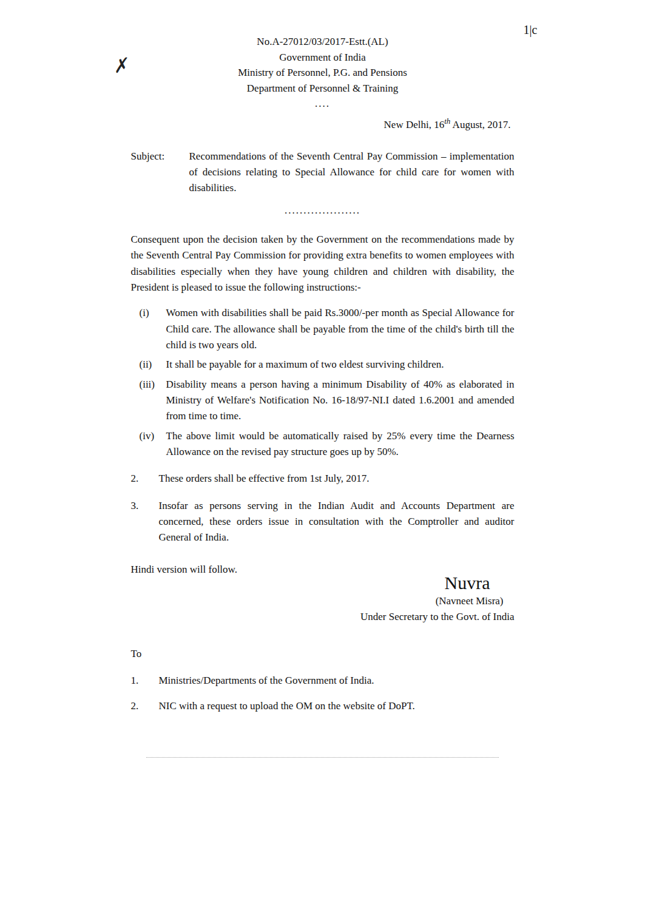1|c
✗
No.A-27012/03/2017-Estt.(AL)
Government of India
Ministry of Personnel, P.G. and Pensions
Department of Personnel & Training
....
New Delhi, 16th August, 2017.
Subject:
Recommendations of the Seventh Central Pay Commission – implementation of decisions relating to Special Allowance for child care for women with disabilities.
....................
Consequent upon the decision taken by the Government on the recommendations made by the Seventh Central Pay Commission for providing extra benefits to women employees with disabilities especially when they have young children and children with disability, the President is pleased to issue the following instructions:-
(i) Women with disabilities shall be paid Rs.3000/-per month as Special Allowance for Child care. The allowance shall be payable from the time of the child's birth till the child is two years old.
(ii) It shall be payable for a maximum of two eldest surviving children.
(iii) Disability means a person having a minimum Disability of 40% as elaborated in Ministry of Welfare's Notification No. 16-18/97-NI.I dated 1.6.2001 and amended from time to time.
(iv) The above limit would be automatically raised by 25% every time the Dearness Allowance on the revised pay structure goes up by 50%.
2.
These orders shall be effective from 1st July, 2017.
3.
Insofar as persons serving in the Indian Audit and Accounts Department are concerned, these orders issue in consultation with the Comptroller and auditor General of India.
Hindi version will follow.
Nuvra
(Navneet Misra)
Under Secretary to the Govt. of India
To
1.
Ministries/Departments of the Government of India.
2.
NIC with a request to upload the OM on the website of DoPT.